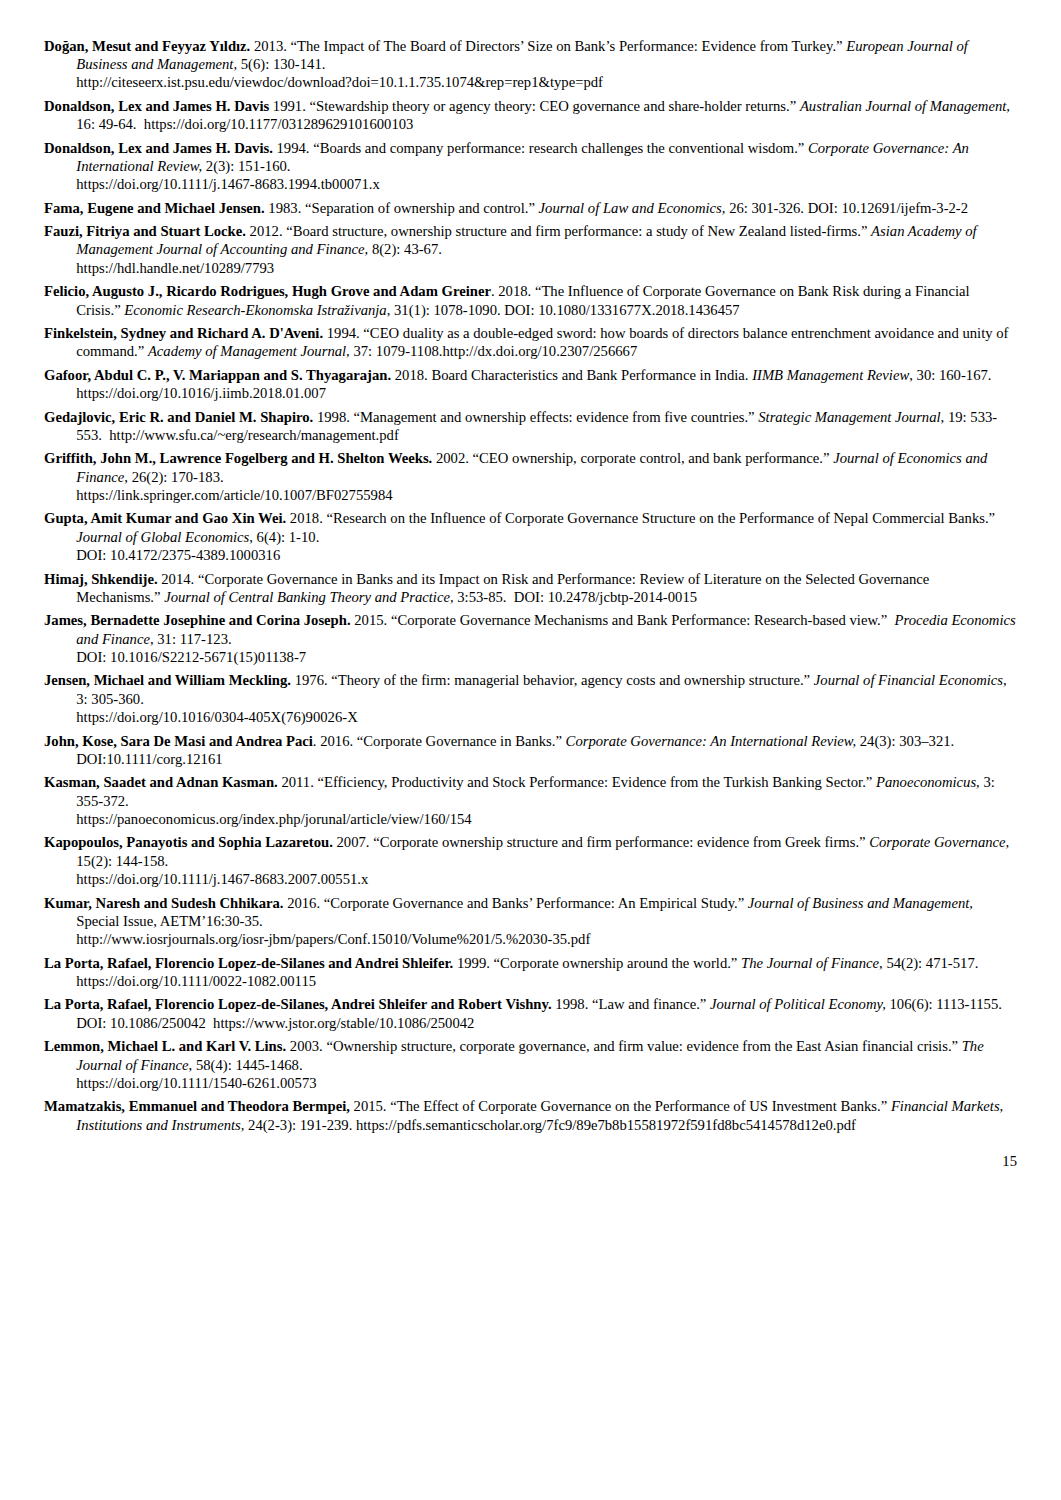Doğan, Mesut and Feyyaz Yıldız. 2013. “The Impact of The Board of Directors’ Size on Bank’s Performance: Evidence from Turkey.” European Journal of Business and Management, 5(6): 130-141.
http://citeseerx.ist.psu.edu/viewdoc/download?doi=10.1.1.735.1074&rep=rep1&type=pdf
Donaldson, Lex and James H. Davis 1991. “Stewardship theory or agency theory: CEO governance and share-holder returns.” Australian Journal of Management, 16: 49-64. https://doi.org/10.1177/031289629101600103
Donaldson, Lex and James H. Davis. 1994. “Boards and company performance: research challenges the conventional wisdom.” Corporate Governance: An International Review, 2(3): 151-160.
https://doi.org/10.1111/j.1467-8683.1994.tb00071.x
Fama, Eugene and Michael Jensen. 1983. “Separation of ownership and control.” Journal of Law and Economics, 26: 301-326. DOI: 10.12691/ijefm-3-2-2
Fauzi, Fitriya and Stuart Locke. 2012. “Board structure, ownership structure and firm performance: a study of New Zealand listed-firms.” Asian Academy of Management Journal of Accounting and Finance, 8(2): 43-67.
https://hdl.handle.net/10289/7793
Felicio, Augusto J., Ricardo Rodrigues, Hugh Grove and Adam Greiner. 2018. “The Influence of Corporate Governance on Bank Risk during a Financial Crisis.” Economic Research-Ekonomska Istraživanja, 31(1): 1078-1090. DOI: 10.1080/1331677X.2018.1436457
Finkelstein, Sydney and Richard A. D'Aveni. 1994. “CEO duality as a double-edged sword: how boards of directors balance entrenchment avoidance and unity of command.” Academy of Management Journal, 37: 1079-1108.http://dx.doi.org/10.2307/256667
Gafoor, Abdul C. P., V. Mariappan and S. Thyagarajan. 2018. Board Characteristics and Bank Performance in India. IIMB Management Review, 30: 160-167. https://doi.org/10.1016/j.iimb.2018.01.007
Gedajlovic, Eric R. and Daniel M. Shapiro. 1998. “Management and ownership effects: evidence from five countries.” Strategic Management Journal, 19: 533-553. http://www.sfu.ca/~erg/research/management.pdf
Griffith, John M., Lawrence Fogelberg and H. Shelton Weeks. 2002. “CEO ownership, corporate control, and bank performance.” Journal of Economics and Finance, 26(2): 170-183.
https://link.springer.com/article/10.1007/BF02755984
Gupta, Amit Kumar and Gao Xin Wei. 2018. “Research on the Influence of Corporate Governance Structure on the Performance of Nepal Commercial Banks.” Journal of Global Economics, 6(4): 1-10.
DOI: 10.4172/2375-4389.1000316
Himaj, Shkendije. 2014. “Corporate Governance in Banks and its Impact on Risk and Performance: Review of Literature on the Selected Governance Mechanisms.” Journal of Central Banking Theory and Practice, 3:53-85. DOI: 10.2478/jcbtp-2014-0015
James, Bernadette Josephine and Corina Joseph. 2015. “Corporate Governance Mechanisms and Bank Performance: Research-based view.” Procedia Economics and Finance, 31: 117-123.
DOI: 10.1016/S2212-5671(15)01138-7
Jensen, Michael and William Meckling. 1976. “Theory of the firm: managerial behavior, agency costs and ownership structure.” Journal of Financial Economics, 3: 305-360.
https://doi.org/10.1016/0304-405X(76)90026-X
John, Kose, Sara De Masi and Andrea Paci. 2016. “Corporate Governance in Banks.” Corporate Governance: An International Review, 24(3): 303–321. DOI:10.1111/corg.12161
Kasman, Saadet and Adnan Kasman. 2011. “Efficiency, Productivity and Stock Performance: Evidence from the Turkish Banking Sector.” Panoeconomicus, 3: 355-372.
https://panoeconomicus.org/index.php/jorunal/article/view/160/154
Kapopoulos, Panayotis and Sophia Lazaretou. 2007. “Corporate ownership structure and firm performance: evidence from Greek firms.” Corporate Governance, 15(2): 144-158.
https://doi.org/10.1111/j.1467-8683.2007.00551.x
Kumar, Naresh and Sudesh Chhikara. 2016. “Corporate Governance and Banks’ Performance: An Empirical Study.” Journal of Business and Management, Special Issue, AETM’16:30-35.
http://www.iosrjournals.org/iosr-jbm/papers/Conf.15010/Volume%201/5.%2030-35.pdf
La Porta, Rafael, Florencio Lopez-de-Silanes and Andrei Shleifer. 1999. “Corporate ownership around the world.” The Journal of Finance, 54(2): 471-517. https://doi.org/10.1111/0022-1082.00115
La Porta, Rafael, Florencio Lopez-de-Silanes, Andrei Shleifer and Robert Vishny. 1998. “Law and finance.” Journal of Political Economy, 106(6): 1113-1155.
DOI: 10.1086/250042 https://www.jstor.org/stable/10.1086/250042
Lemmon, Michael L. and Karl V. Lins. 2003. “Ownership structure, corporate governance, and firm value: evidence from the East Asian financial crisis.” The Journal of Finance, 58(4): 1445-1468.
https://doi.org/10.1111/1540-6261.00573
Mamatzakis, Emmanuel and Theodora Bermpei, 2015. “The Effect of Corporate Governance on the Performance of US Investment Banks.” Financial Markets, Institutions and Instruments, 24(2-3): 191-239. https://pdfs.semanticscholar.org/7fc9/89e7b8b15581972f591fd8bc5414578d12e0.pdf
15